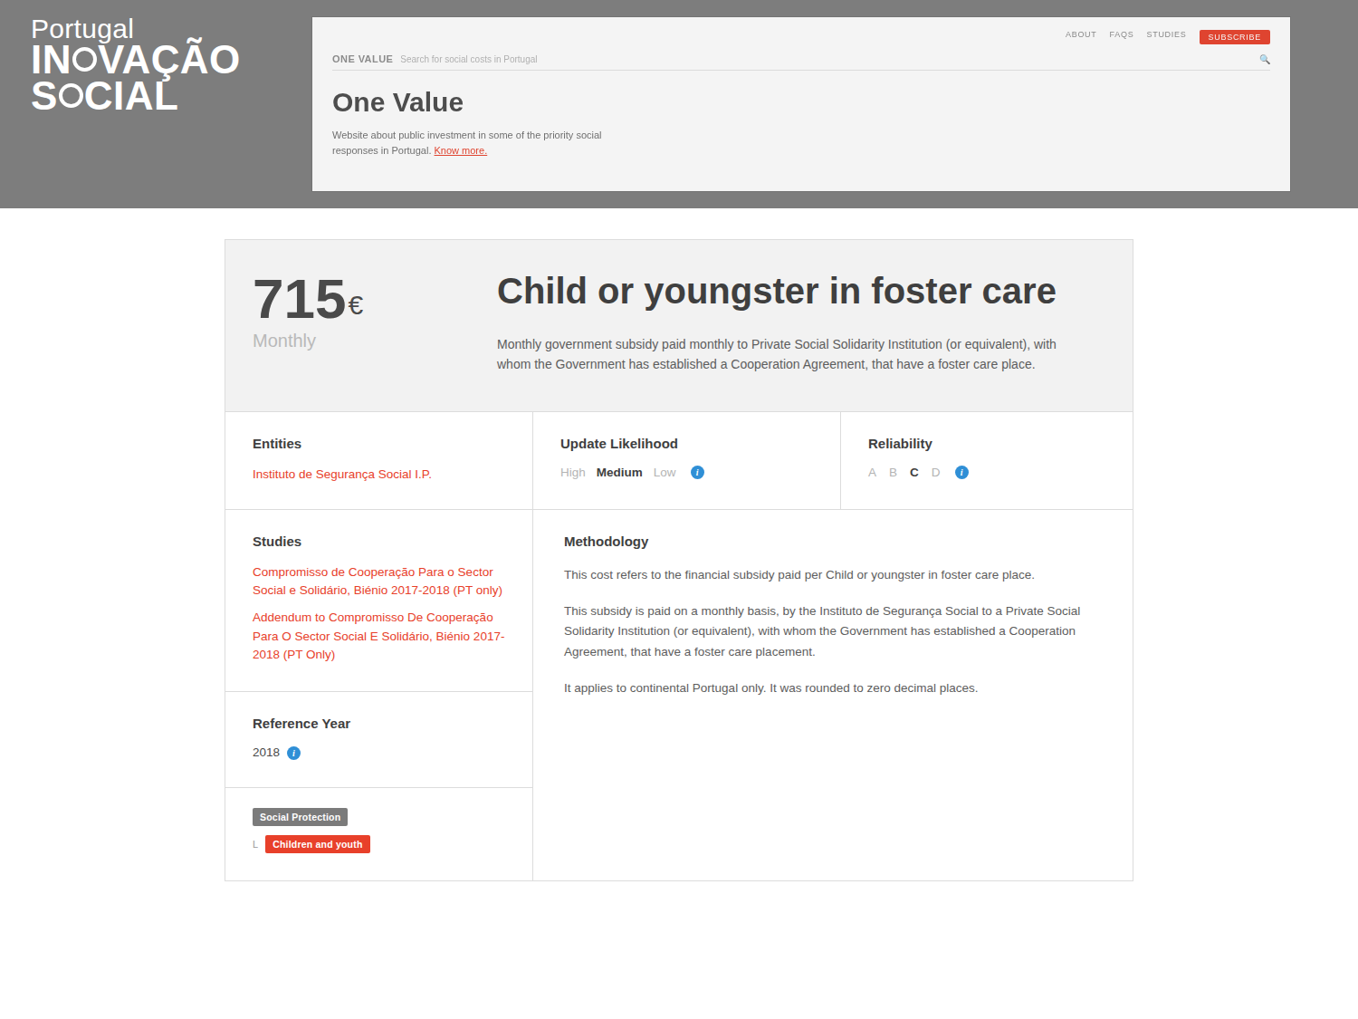About FAQs Studies Subscribe
ONE VALUE Search for social costs in Portugal 🔍
One Value
Website about public investment in some of the priority social responses in Portugal. Know more.
Portugal
IN VAÇÃO
S CIAL
715€
Monthly
Child or youngster in foster care
Monthly government subsidy paid monthly to Private Social Solidarity Institution (or equivalent), with whom the Government has established a Cooperation Agreement, that have a foster care place.
Entities
Instituto de Segurança Social I.P.
Update Likelihood
High Medium Low i
Reliability
A B C D i
Studies
Compromisso de Cooperação Para o Sector Social e Solidário, Biénio 2017-2018 (PT only) Addendum to Compromisso De Cooperação Para O Sector Social E Solidário, Biénio 2017-2018 (PT Only)
Reference Year
2018 i
Social Protection
L Children and youth
Methodology
This cost refers to the financial subsidy paid per Child or youngster in foster care place.
This subsidy is paid on a monthly basis, by the Instituto de Segurança Social to a Private Social Solidarity Institution (or equivalent), with whom the Government has established a Cooperation Agreement, that have a foster care placement.
It applies to continental Portugal only. It was rounded to zero decimal places.